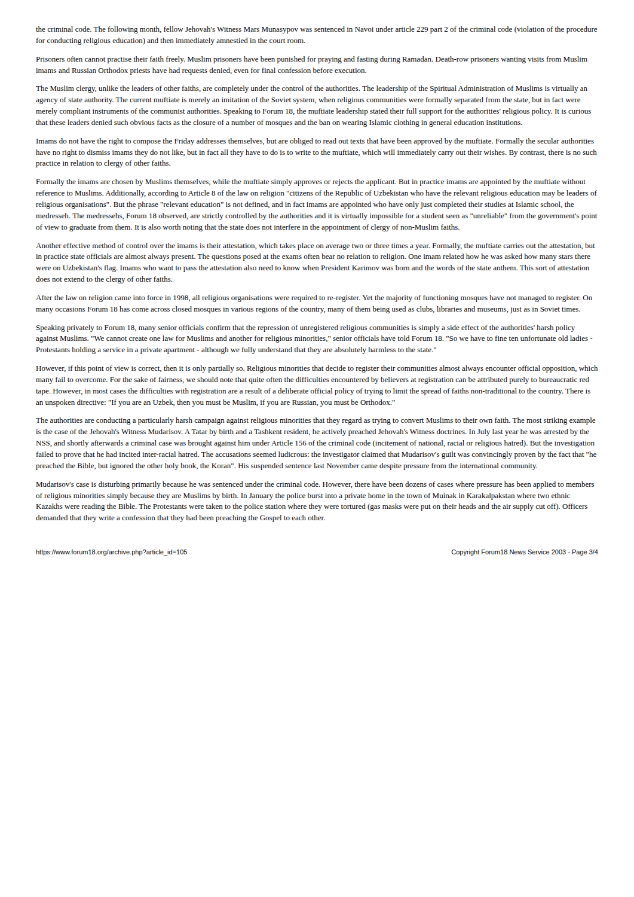the criminal code. The following month, fellow Jehovah's Witness Mars Munasypov was sentenced in Navoi under article 229 part 2 of the criminal code (violation of the procedure for conducting religious education) and then immediately amnestied in the court room.
Prisoners often cannot practise their faith freely. Muslim prisoners have been punished for praying and fasting during Ramadan. Death-row prisoners wanting visits from Muslim imams and Russian Orthodox priests have had requests denied, even for final confession before execution.
The Muslim clergy, unlike the leaders of other faiths, are completely under the control of the authorities. The leadership of the Spiritual Administration of Muslims is virtually an agency of state authority. The current muftiate is merely an imitation of the Soviet system, when religious communities were formally separated from the state, but in fact were merely compliant instruments of the communist authorities. Speaking to Forum 18, the muftiate leadership stated their full support for the authorities' religious policy. It is curious that these leaders denied such obvious facts as the closure of a number of mosques and the ban on wearing Islamic clothing in general education institutions.
Imams do not have the right to compose the Friday addresses themselves, but are obliged to read out texts that have been approved by the muftiate. Formally the secular authorities have no right to dismiss imams they do not like, but in fact all they have to do is to write to the muftiate, which will immediately carry out their wishes. By contrast, there is no such practice in relation to clergy of other faiths.
Formally the imams are chosen by Muslims themselves, while the muftiate simply approves or rejects the applicant. But in practice imams are appointed by the muftiate without reference to Muslims. Additionally, according to Article 8 of the law on religion "citizens of the Republic of Uzbekistan who have the relevant religious education may be leaders of religious organisations". But the phrase "relevant education" is not defined, and in fact imams are appointed who have only just completed their studies at Islamic school, the medresseh. The medressehs, Forum 18 observed, are strictly controlled by the authorities and it is virtually impossible for a student seen as "unreliable" from the government's point of view to graduate from them. It is also worth noting that the state does not interfere in the appointment of clergy of non-Muslim faiths.
Another effective method of control over the imams is their attestation, which takes place on average two or three times a year. Formally, the muftiate carries out the attestation, but in practice state officials are almost always present. The questions posed at the exams often bear no relation to religion. One imam related how he was asked how many stars there were on Uzbekistan's flag. Imams who want to pass the attestation also need to know when President Karimov was born and the words of the state anthem. This sort of attestation does not extend to the clergy of other faiths.
After the law on religion came into force in 1998, all religious organisations were required to re-register. Yet the majority of functioning mosques have not managed to register. On many occasions Forum 18 has come across closed mosques in various regions of the country, many of them being used as clubs, libraries and museums, just as in Soviet times.
Speaking privately to Forum 18, many senior officials confirm that the repression of unregistered religious communities is simply a side effect of the authorities' harsh policy against Muslims. "We cannot create one law for Muslims and another for religious minorities," senior officials have told Forum 18. "So we have to fine ten unfortunate old ladies - Protestants holding a service in a private apartment - although we fully understand that they are absolutely harmless to the state."
However, if this point of view is correct, then it is only partially so. Religious minorities that decide to register their communities almost always encounter official opposition, which many fail to overcome. For the sake of fairness, we should note that quite often the difficulties encountered by believers at registration can be attributed purely to bureaucratic red tape. However, in most cases the difficulties with registration are a result of a deliberate official policy of trying to limit the spread of faiths non-traditional to the country. There is an unspoken directive: "If you are an Uzbek, then you must be Muslim, if you are Russian, you must be Orthodox."
The authorities are conducting a particularly harsh campaign against religious minorities that they regard as trying to convert Muslims to their own faith. The most striking example is the case of the Jehovah's Witness Mudarisov. A Tatar by birth and a Tashkent resident, he actively preached Jehovah's Witness doctrines. In July last year he was arrested by the NSS, and shortly afterwards a criminal case was brought against him under Article 156 of the criminal code (incitement of national, racial or religious hatred). But the investigation failed to prove that he had incited inter-racial hatred. The accusations seemed ludicrous: the investigator claimed that Mudarisov's guilt was convincingly proven by the fact that "he preached the Bible, but ignored the other holy book, the Koran". His suspended sentence last November came despite pressure from the international community.
Mudarisov's case is disturbing primarily because he was sentenced under the criminal code. However, there have been dozens of cases where pressure has been applied to members of religious minorities simply because they are Muslims by birth. In January the police burst into a private home in the town of Muinak in Karakalpakstan where two ethnic Kazakhs were reading the Bible. The Protestants were taken to the police station where they were tortured (gas masks were put on their heads and the air supply cut off). Officers demanded that they write a confession that they had been preaching the Gospel to each other.
https://www.forum18.org/archive.php?article_id=105 Copyright Forum18 News Service 2003 - Page 3/4